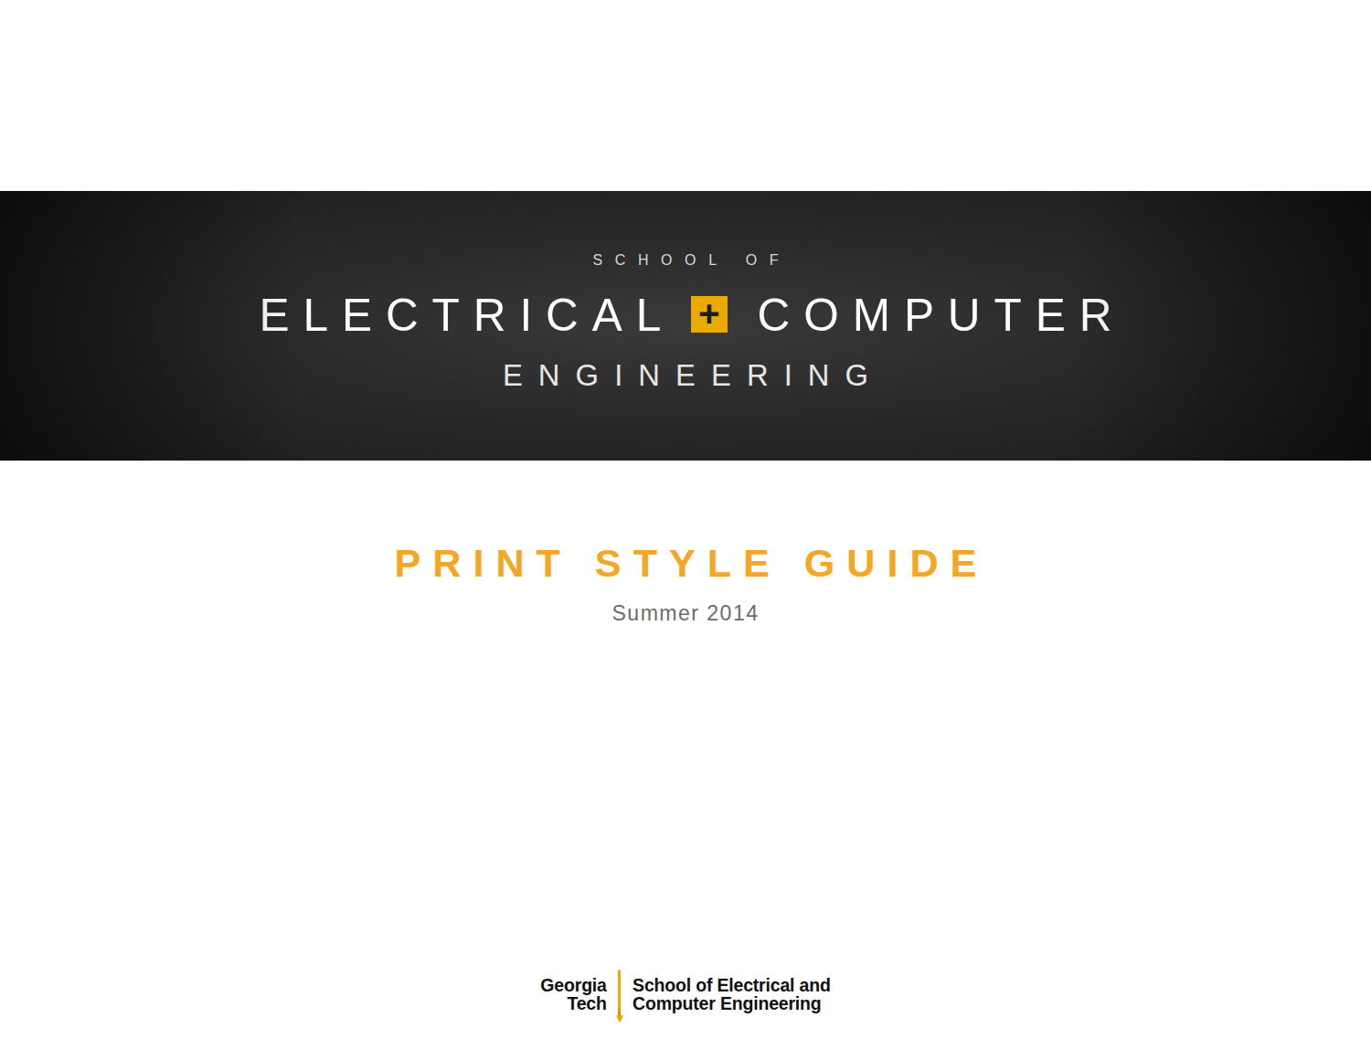School of
ELECTRICAL + COMPUTER
ENGINEERING
Print Style Guide
Summer 2014
Georgia
Tech
School of Electrical and
Computer Engineering